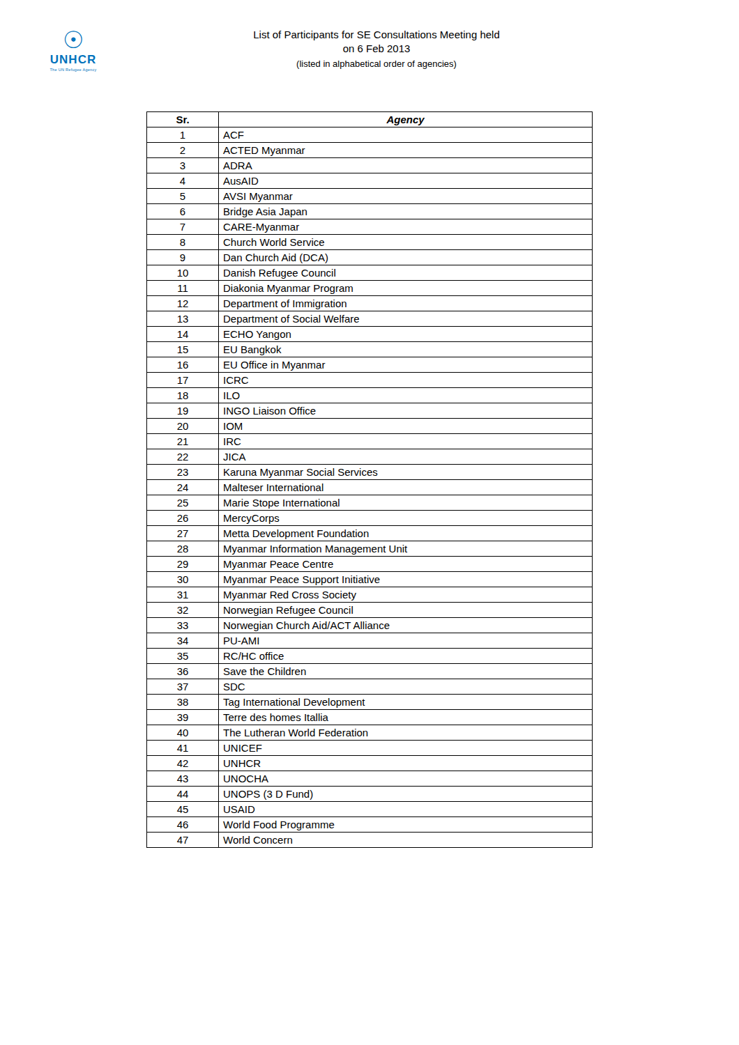☉
UNHCR
The UN Refugee Agency
List of Participants for SE Consultations Meeting held
on 6 Feb 2013
(listed in alphabetical order of agencies)
| Sr. | Agency |
| --- | --- |
| 1 | ACF |
| 2 | ACTED Myanmar |
| 3 | ADRA |
| 4 | AusAID |
| 5 | AVSI Myanmar |
| 6 | Bridge Asia Japan |
| 7 | CARE-Myanmar |
| 8 | Church World Service |
| 9 | Dan Church Aid (DCA) |
| 10 | Danish Refugee Council |
| 11 | Diakonia Myanmar Program |
| 12 | Department of Immigration |
| 13 | Department of Social Welfare |
| 14 | ECHO Yangon |
| 15 | EU Bangkok |
| 16 | EU Office in Myanmar |
| 17 | ICRC |
| 18 | ILO |
| 19 | INGO Liaison Office |
| 20 | IOM |
| 21 | IRC |
| 22 | JICA |
| 23 | Karuna Myanmar Social Services |
| 24 | Malteser International |
| 25 | Marie Stope International |
| 26 | MercyCorps |
| 27 | Metta Development Foundation |
| 28 | Myanmar Information Management Unit |
| 29 | Myanmar Peace Centre |
| 30 | Myanmar Peace Support Initiative |
| 31 | Myanmar Red Cross Society |
| 32 | Norwegian Refugee Council |
| 33 | Norwegian Church Aid/ACT Alliance |
| 34 | PU-AMI |
| 35 | RC/HC office |
| 36 | Save the Children |
| 37 | SDC |
| 38 | Tag International Development |
| 39 | Terre des homes Itallia |
| 40 | The Lutheran World Federation |
| 41 | UNICEF |
| 42 | UNHCR |
| 43 | UNOCHA |
| 44 | UNOPS (3 D Fund) |
| 45 | USAID |
| 46 | World Food Programme |
| 47 | World Concern |